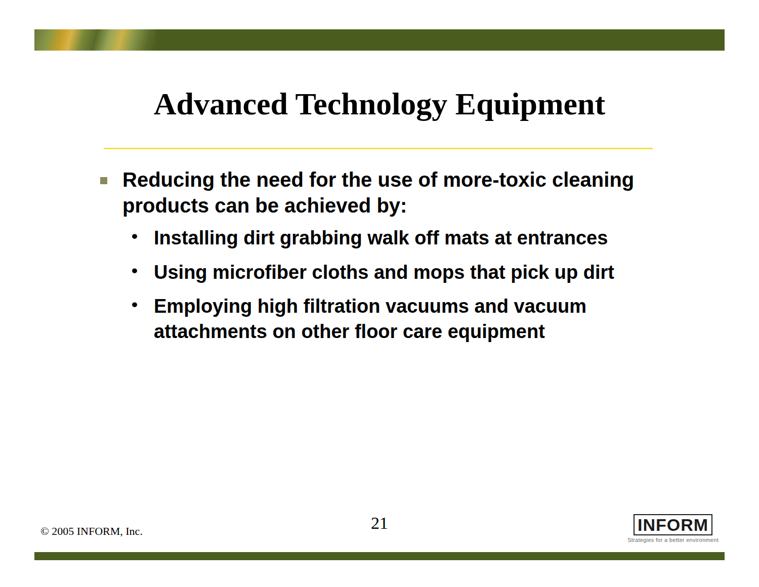Advanced Technology Equipment
Reducing the need for the use of more-toxic cleaning products can be achieved by:
Installing dirt grabbing walk off mats at entrances
Using microfiber cloths and mops that pick up dirt
Employing high filtration vacuums and vacuum attachments on other floor care equipment
© 2005 INFORM, Inc.
21
INFORM
Strategies for a better environment